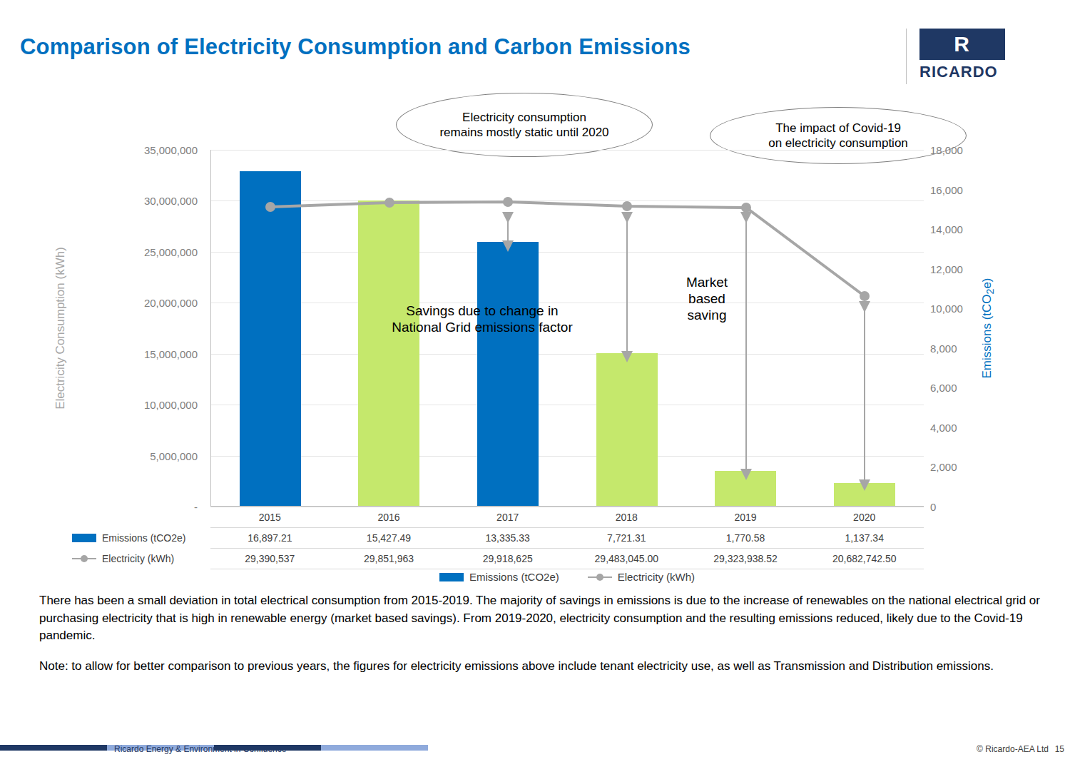Comparison of Electricity Consumption and Carbon Emissions
R
RICARDO
Electricity consumption
remains mostly static until 2020
The impact of Covid-19
on electricity consumption
Electricity Consumption (kWh)
Emissions (tCO2e)
35,000,000 30,000,000 25,000,000 20,000,000 15,000,000 10,000,000 5,000,000 -
18,000 16,000 14,000 12,000 10,000 8,000 6,000 4,000 2,000 0
Savings due to change in
National Grid emissions factor
Market
based
saving
2015
2016
2017
2018
2019
2020
Emissions (tCO2e)
16,897.21
15,427.49
13,335.33
7,721.31
1,770.58
1,137.34
Electricity (kWh)
29,390,537
29,851,963
29,918,625
29,483,045.00
29,323,938.52
20,682,742.50
Emissions (tCO2e)
Electricity (kWh)
There has been a small deviation in total electrical consumption from 2015-2019. The majority of savings in emissions is due to the increase of renewables on the national electrical grid or purchasing electricity that is high in renewable energy (market based savings). From 2019-2020, electricity consumption and the resulting emissions reduced, likely due to the Covid-19 pandemic.
Note: to allow for better comparison to previous years, the figures for electricity emissions above include tenant electricity use, as well as Transmission and Distribution emissions.
Ricardo Energy & Environment in Confidence
© Ricardo-AEA Ltd
15